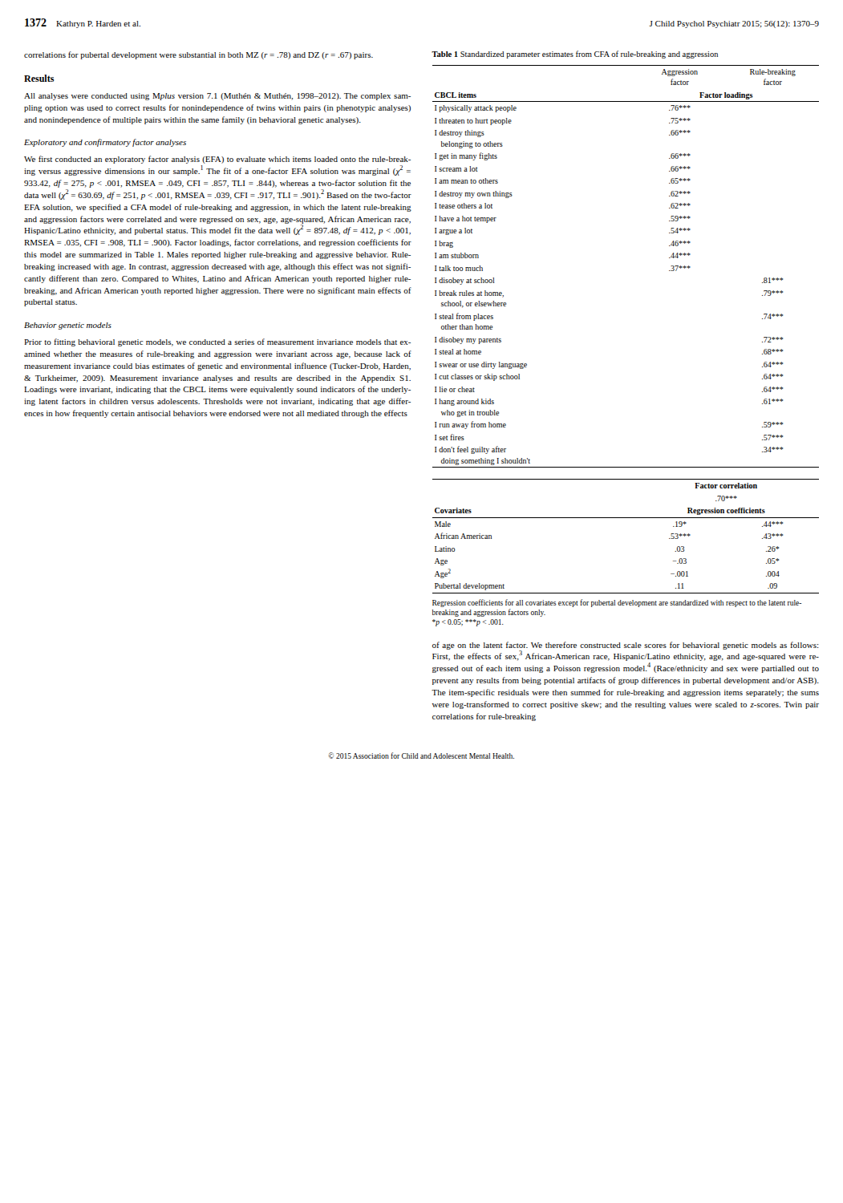1372 Kathryn P. Harden et al.
J Child Psychol Psychiatr 2015; 56(12): 1370–9
correlations for pubertal development were substantial in both MZ (r = .78) and DZ (r = .67) pairs.
Results
All analyses were conducted using Mplus version 7.1 (Muthén & Muthén, 1998–2012). The complex sampling option was used to correct results for nonindependence of twins within pairs (in phenotypic analyses) and nonindependence of multiple pairs within the same family (in behavioral genetic analyses).
Exploratory and confirmatory factor analyses
We first conducted an exploratory factor analysis (EFA) to evaluate which items loaded onto the rule-breaking versus aggressive dimensions in our sample.1 The fit of a one-factor EFA solution was marginal (χ2 = 933.42, df = 275, p < .001, RMSEA = .049, CFI = .857, TLI = .844), whereas a two-factor solution fit the data well (χ2 = 630.69, df = 251, p < .001, RMSEA = .039, CFI = .917, TLI = .901).2 Based on the two-factor EFA solution, we specified a CFA model of rule-breaking and aggression, in which the latent rule-breaking and aggression factors were correlated and were regressed on sex, age, age-squared, African American race, Hispanic/Latino ethnicity, and pubertal status. This model fit the data well (χ2 = 897.48, df = 412, p < .001, RMSEA = .035, CFI = .908, TLI = .900). Factor loadings, factor correlations, and regression coefficients for this model are summarized in Table 1. Males reported higher rule-breaking and aggressive behavior. Rule-breaking increased with age. In contrast, aggression decreased with age, although this effect was not significantly different than zero. Compared to Whites, Latino and African American youth reported higher rule-breaking, and African American youth reported higher aggression. There were no significant main effects of pubertal status.
Behavior genetic models
Prior to fitting behavioral genetic models, we conducted a series of measurement invariance models that examined whether the measures of rule-breaking and aggression were invariant across age, because lack of measurement invariance could bias estimates of genetic and environmental influence (Tucker-Drob, Harden, & Turkheimer, 2009). Measurement invariance analyses and results are described in the Appendix S1. Loadings were invariant, indicating that the CBCL items were equivalently sound indicators of the underlying latent factors in children versus adolescents. Thresholds were not invariant, indicating that age differences in how frequently certain antisocial behaviors were endorsed were not all mediated through the effects
Table 1 Standardized parameter estimates from CFA of rule-breaking and aggression
| | Aggression factor | Rule-breaking factor |
| --- | --- | --- |
| CBCL items | Factor loadings |
| I physically attack people | .76*** | |
| I threaten to hurt people | .75*** | |
| I destroy things belonging to others | .66*** | |
| I get in many fights | .66*** | |
| I scream a lot | .66*** | |
| I am mean to others | .65*** | |
| I destroy my own things | .62*** | |
| I tease others a lot | .62*** | |
| I have a hot temper | .59*** | |
| I argue a lot | .54*** | |
| I brag | .46*** | |
| I am stubborn | .44*** | |
| I talk too much | .37*** | |
| I disobey at school | | .81*** |
| I break rules at home, school, or elsewhere | | .79*** |
| I steal from places other than home | | .74*** |
| I disobey my parents | | .72*** |
| I steal at home | | .68*** |
| I swear or use dirty language | | .64*** |
| I cut classes or skip school | | .64*** |
| I lie or cheat | | .64*** |
| I hang around kids who get in trouble | | .61*** |
| I run away from home | | .59*** |
| I set fires | | .57*** |
| I don't feel guilty after doing something I shouldn't | | .34*** |
| | Factor correlation |
| --- | --- |
| | .70*** |
| Covariates | Regression coefficients |
| Male | .19* | .44*** |
| African American | .53*** | .43*** |
| Latino | .03 | .26* |
| Age | −.03 | .05* |
| Age 2 | −.001 | .004 |
| Pubertal development | .11 | .09 |
Regression coefficients for all covariates except for pubertal development are standardized with respect to the latent rule-breaking and aggression factors only.
*p < 0.05; ***p < .001.
of age on the latent factor. We therefore constructed scale scores for behavioral genetic models as follows: First, the effects of sex,3 African-American race, Hispanic/Latino ethnicity, age, and age-squared were regressed out of each item using a Poisson regression model.4 (Race/ethnicity and sex were partialled out to prevent any results from being potential artifacts of group differences in pubertal development and/or ASB). The item-specific residuals were then summed for rule-breaking and aggression items separately; the sums were log-transformed to correct positive skew; and the resulting values were scaled to z-scores. Twin pair correlations for rule-breaking
© 2015 Association for Child and Adolescent Mental Health.